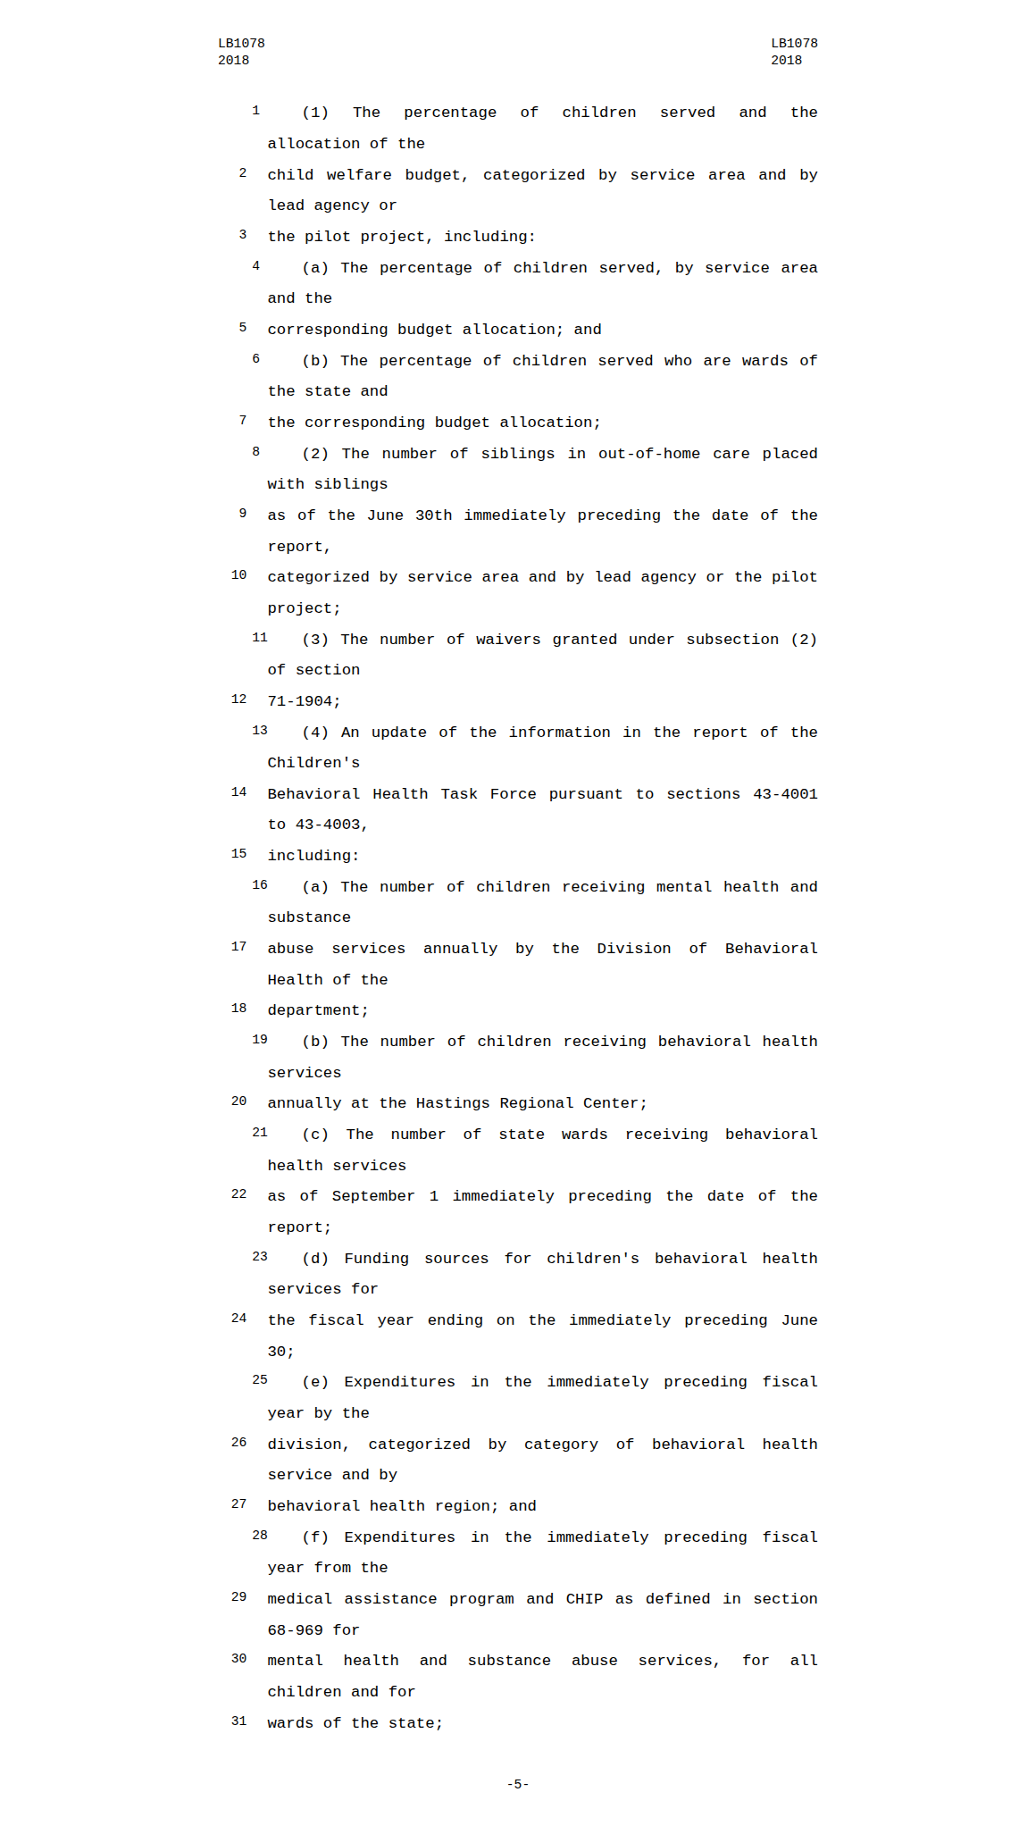LB1078 2018
LB1078 2018
(1) The percentage of children served and the allocation of the
child welfare budget, categorized by service area and by lead agency or
the pilot project, including:
(a) The percentage of children served, by service area and the
corresponding budget allocation; and
(b) The percentage of children served who are wards of the state and
the corresponding budget allocation;
(2) The number of siblings in out-of-home care placed with siblings
as of the June 30th immediately preceding the date of the report,
categorized by service area and by lead agency or the pilot project;
(3) The number of waivers granted under subsection (2) of section
71-1904;
(4) An update of the information in the report of the Children's
Behavioral Health Task Force pursuant to sections 43-4001 to 43-4003,
including:
(a) The number of children receiving mental health and substance
abuse services annually by the Division of Behavioral Health of the
department;
(b) The number of children receiving behavioral health services
annually at the Hastings Regional Center;
(c) The number of state wards receiving behavioral health services
as of September 1 immediately preceding the date of the report;
(d) Funding sources for children's behavioral health services for
the fiscal year ending on the immediately preceding June 30;
(e) Expenditures in the immediately preceding fiscal year by the
division, categorized by category of behavioral health service and by
behavioral health region; and
(f) Expenditures in the immediately preceding fiscal year from the
medical assistance program and CHIP as defined in section 68-969 for
mental health and substance abuse services, for all children and for
wards of the state;
-5-